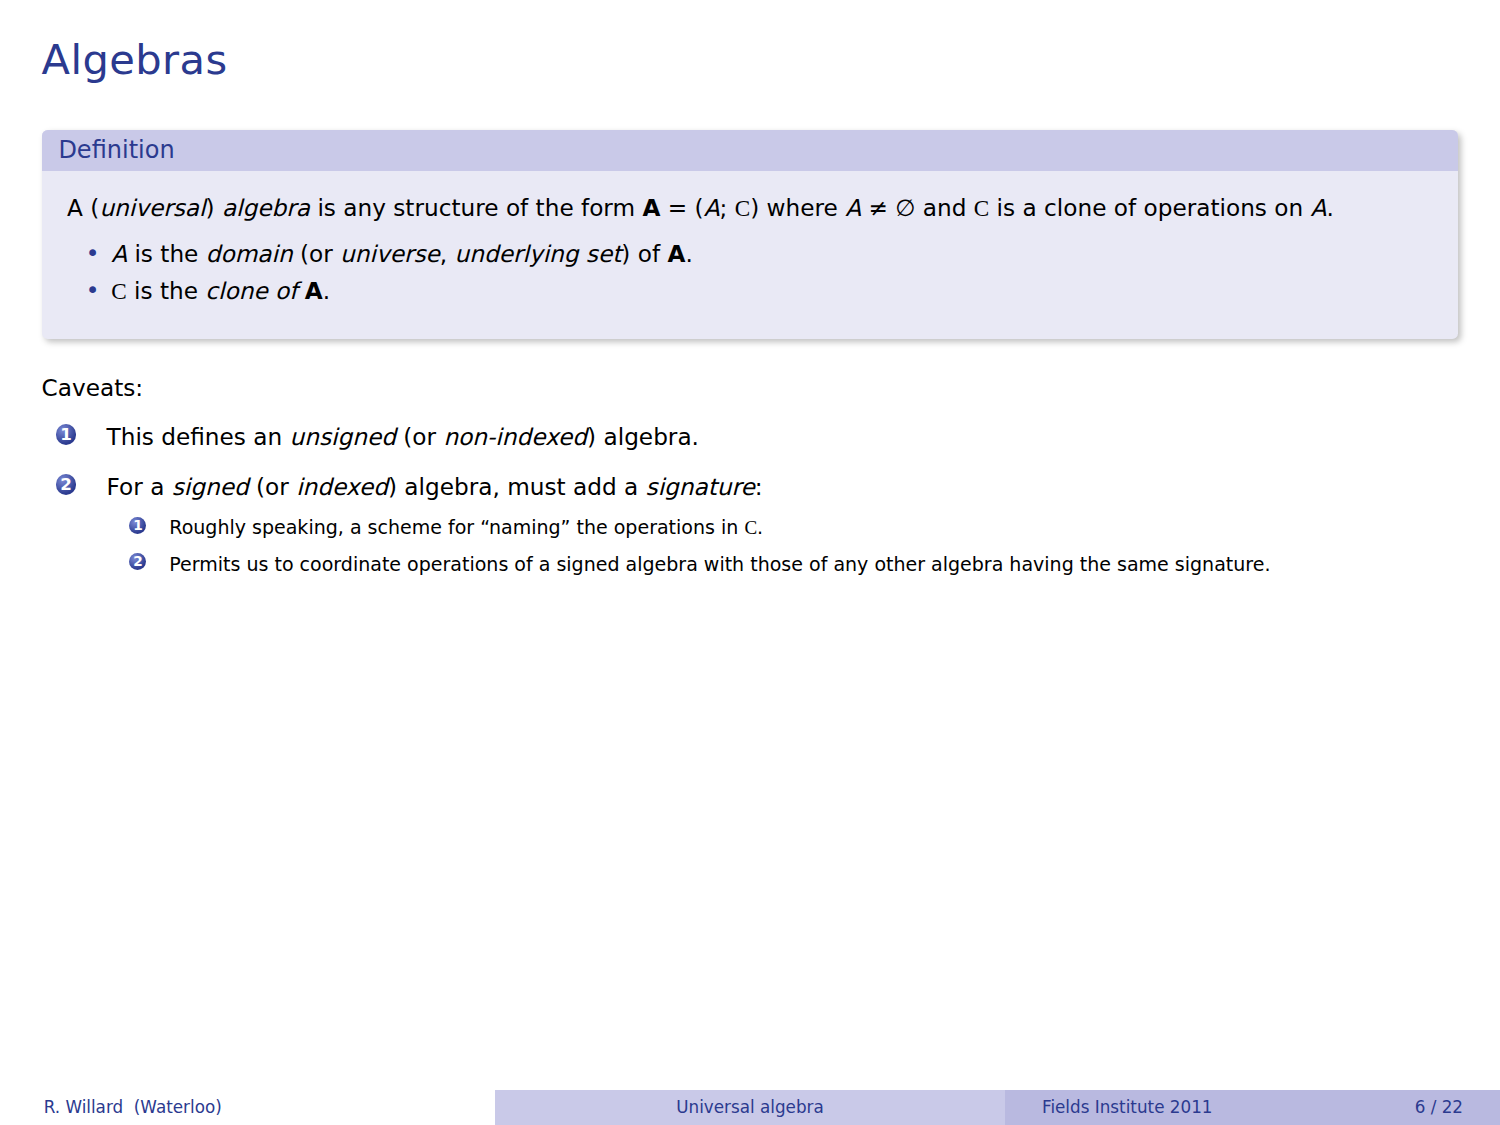Algebras
Definition
A (universal) algebra is any structure of the form A = (A; C) where A ≠ ∅ and C is a clone of operations on A.
A is the domain (or universe, underlying set) of A.
C is the clone of A.
Caveats:
This defines an unsigned (or non-indexed) algebra.
For a signed (or indexed) algebra, must add a signature:
Roughly speaking, a scheme for “naming” the operations in C.
Permits us to coordinate operations of a signed algebra with those of any other algebra having the same signature.
R. Willard (Waterloo)
Universal algebra
Fields Institute 20116 / 22